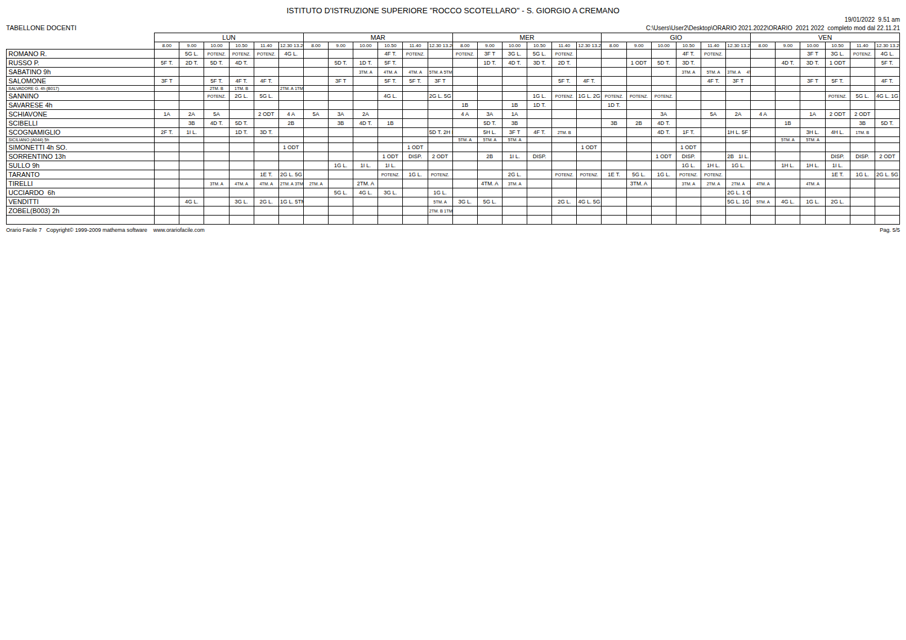ISTITUTO D'ISTRUZIONE SUPERIORE "ROCCO SCOTELLARO" - S. GIORGIO A CREMANO
19/01/2022 9.51 am
TABELLONE DOCENTI
C:\Users\User2\Desktop\ORARIO 2021.2022\ORARIO 2021 2022 completo mod dal 22.11.21
| | LUN | MAR | MER | GIO | VEN |
| --- | --- | --- | --- | --- | --- |
| 8.00 | 9.00 | 10.00 | 10.50 | 11.40 | 12.30 13.20 | 8.00 | 9.00 | 10.00 | 10.50 | 11.40 | 12.30 13.20 | 8.00 | 9.00 | 10.00 | 10.50 | 11.40 | 12.30 13.20 | 8.00 | 9.00 | 10.00 | 10.50 | 11.40 | 12.30 13.20 | 8.00 | 9.00 | 10.00 | 10.50 | 11.40 | 12.30 13.20 |
| ROMANO R. | | 5G L. | POTENZ. | POTENZ. | POTENZ. | 4G L. | | | | 4F T. | POTENZ. | | POTENZ. | 3F T | 3G L. | 5G L. | POTENZ. | | | | | 4F T. | POTENZ. | | | | 3F T | 3G L. | POTENZ. | 4G L. |
| RUSSO P. | 5F T. | 2D T. | 5D T. | 4D T. | | | | 5D T. | 1D T. | 5F T. | | | | 1D T. | 4D T. | 3D T. | 2D T. | | | 1 ODT | 5D T. | 3D T. | | | | 4D T. | 3D T. | 1 ODT | | 5F T. |
| SABATINO 9h | | | | | | | | | 3TM. A | 4TM. A | 4TM. A | 5TM. A 5TM. A | | | | | | | | | | 3TM. A | 5TM. A | 3TM. A 4TM. A | | | | | | |
| SALOMONE | 3F T | | 5F T. | 4F T. | 4F T. | | | 3F T | | 5F T. | 5F T. | 3F T | | | | | 5F T. | 4F T. | | | | | 4F T. | 3F T | | | 3F T | 5F T. | | 4F T. |
| SALVADORE G. 4h (B017) | | | 2TM. B | 1TM. B | | 2TM. A 1TM. A | | | | | | | | | | | | | | | | | | | | | | | | |
| SANNINO | | | POTENZ. | 2G L. | 5G L. | | | | | 4G L. | | 2G L. 5G L. | | | | 1G L. | POTENZ. | 1G L. 2G L. 4G L. | POTENZ. | POTENZ. | POTENZ. | | | | | | | POTENZ. | 5G L. | 4G L. 1G L. |
| SAVARESE 4h | | | | | | | | | | | | | 1B | | 1B | 1D T. | | | 1D T. | | | | | | | | | | | |
| SCHIAVONE | 1A | 2A | 5A | | 2 ODT | 4 A | 5A | 3A | 2A | | | | 4 A | 3A | 1A | | | | | | 3A | | 5A | 2A | 4 A | | 1A | 2 ODT | 2 ODT | |
| SCIBELLI | | 3B | 4D T. | 5D T. | | 2B | | 3B | 4D T. | 1B | | | | 5D T. | 3B | | | | 3B | 2B | 4D T. | | | | | 1B | | | 3B | 5D T. |
| SCOGNAMIGLIO | 2F T. | 1I L. | | 1D T. | 3D T. | | | | | | | 5D T. 2H L. 2D T. | | 5H L. | 3F T | 4F T. | 2TM. B | | | | 4D T. | 1F T. | | 1H L. 5F T. | | | 3H L. | 4H L. | 1TM. B | |
| SICILIANO (A044) 5h | | | | | | | | | | | | | 5TM. A | 5TM. A | 5TM. A | | | | | | | | | | | 5TM. A | 5TM. A | | | |
| SIMONETTI 4h SO. | | | | | | 1 ODT | | | | | 1 ODT | | | | | | | 1 ODT | | | | 1 ODT | | | | | | | | |
| SORRENTINO 13h | | | | | | | | | | 1 ODT | DISP. | 2 ODT | | 2B | 1I L. | DISP. | | | | | 1 ODT | DISP. | | 2B 1I L. | | | | DISP. | DISP. | 2 ODT |
| SULLO 9h | | | | | | | | 1G L. | 1I L. | 1I L. | | | | | | | | | | | | 1G L. | 1H L. | 1G L. | | 1H L. | 1H L. | 1I L. | | |
| TARANTO | | | | | 1E T. | 2G L. 5G L. | | | | POTENZ. | 1G L. | POTENZ. | | | 2G L. | | POTENZ. | POTENZ. | 1E T. | 5G L. | 1G L. | POTENZ. | POTENZ. | | | | | 1E T. | 1G L. | 2G L. 5G L. |
| TIRELLI | | | 3TM. A | 4TM. A | 4TM. A | 2TM. A 3TM. A | 2TM. A | | 2TM. A | | | | | 4TM. A | 3TM. A | | | | | 3TM. A | | 3TM. A | 2TM. A | 2TM. A | 4TM. A | | 4TM. A | | | |
| UCCIARDO 6h | | | | | | | | 5G L. | 4G L. | 3G L. | | 1G L. | | | | | | | | | | | | 2G L. 1 ODT | | | | | | |
| VENDITTI | | 4G L. | | 3G L. | 2G L. | 1G L. 5TM. A | | | | | | 5TM. A | 3G L. | 5G L. | | | 2G L. | 4G L. 5G L. | | | | | | 5G L. 1G L. 3G L. | 5TM. A | 4G L. | 1G L. | 2G L. | | |
| ZOBEL(B003) 2h | | | | | | | | | | | | 2TM. B 1TM. B | | | | | | | | | | | | | | | | | | |
Orario Facile 7 Copyright© 1999-2009 mathema software www.orariofacile.com
Pag. 5/5